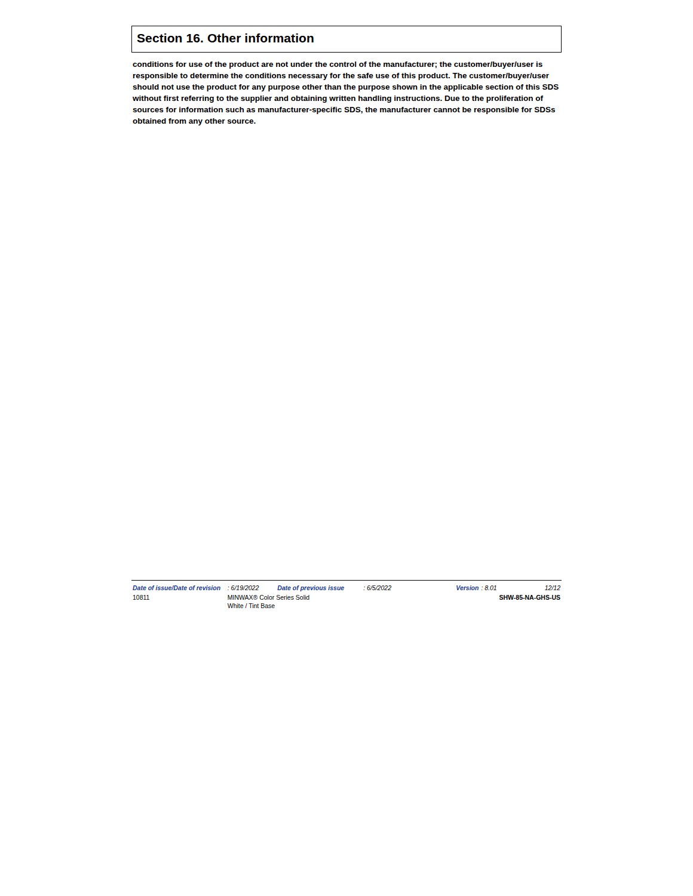Section 16. Other information
conditions for use of the product are not under the control of the manufacturer; the customer/buyer/user is responsible to determine the conditions necessary for the safe use of this product. The customer/buyer/user should not use the product for any purpose other than the purpose shown in the applicable section of this SDS without first referring to the supplier and obtaining written handling instructions. Due to the proliferation of sources for information such as manufacturer-specific SDS, the manufacturer cannot be responsible for SDSs obtained from any other source.
| Date of issue/Date of revision | : 6/19/2022 | Date of previous issue | : 6/5/2022 | Version | : 8.01 | 12/12 |
| 10811 | MINWAX® Color Series Solid White / Tint Base | SHW-85-NA-GHS-US |